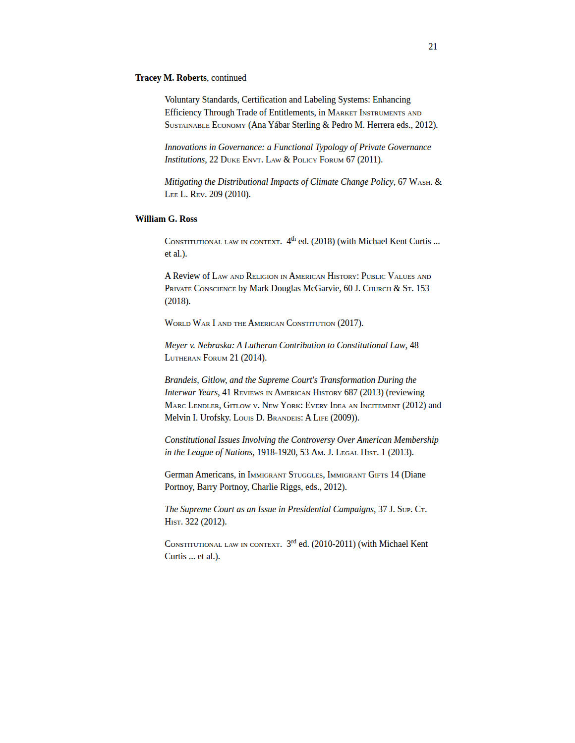21
Tracey M. Roberts, continued
Voluntary Standards, Certification and Labeling Systems: Enhancing Efficiency Through Trade of Entitlements, in Market Instruments and Sustainable Economy (Ana Yábar Sterling & Pedro M. Herrera eds., 2012).
Innovations in Governance: a Functional Typology of Private Governance Institutions, 22 Duke Envt. Law & Policy Forum 67 (2011).
Mitigating the Distributional Impacts of Climate Change Policy, 67 Wash. & Lee L. Rev. 209 (2010).
William G. Ross
Constitutional law in context. 4th ed. (2018) (with Michael Kent Curtis ... et al.).
A Review of Law and Religion in American History: Public Values and Private Conscience by Mark Douglas McGarvie, 60 J. Church & St. 153 (2018).
World War I and the American Constitution (2017).
Meyer v. Nebraska: A Lutheran Contribution to Constitutional Law, 48 Lutheran Forum 21 (2014).
Brandeis, Gitlow, and the Supreme Court's Transformation During the Interwar Years, 41 Reviews in American History 687 (2013) (reviewing Marc Lendler, Gitlow v. New York: Every Idea an Incitement (2012) and Melvin I. Urofsky. Louis D. Brandeis: A Life (2009)).
Constitutional Issues Involving the Controversy Over American Membership in the League of Nations, 1918-1920, 53 Am. J. Legal Hist. 1 (2013).
German Americans, in Immigrant Stuggles, Immigrant Gifts 14 (Diane Portnoy, Barry Portnoy, Charlie Riggs, eds., 2012).
The Supreme Court as an Issue in Presidential Campaigns, 37 J. Sup. Ct. Hist. 322 (2012).
Constitutional law in context. 3rd ed. (2010-2011) (with Michael Kent Curtis ... et al.).